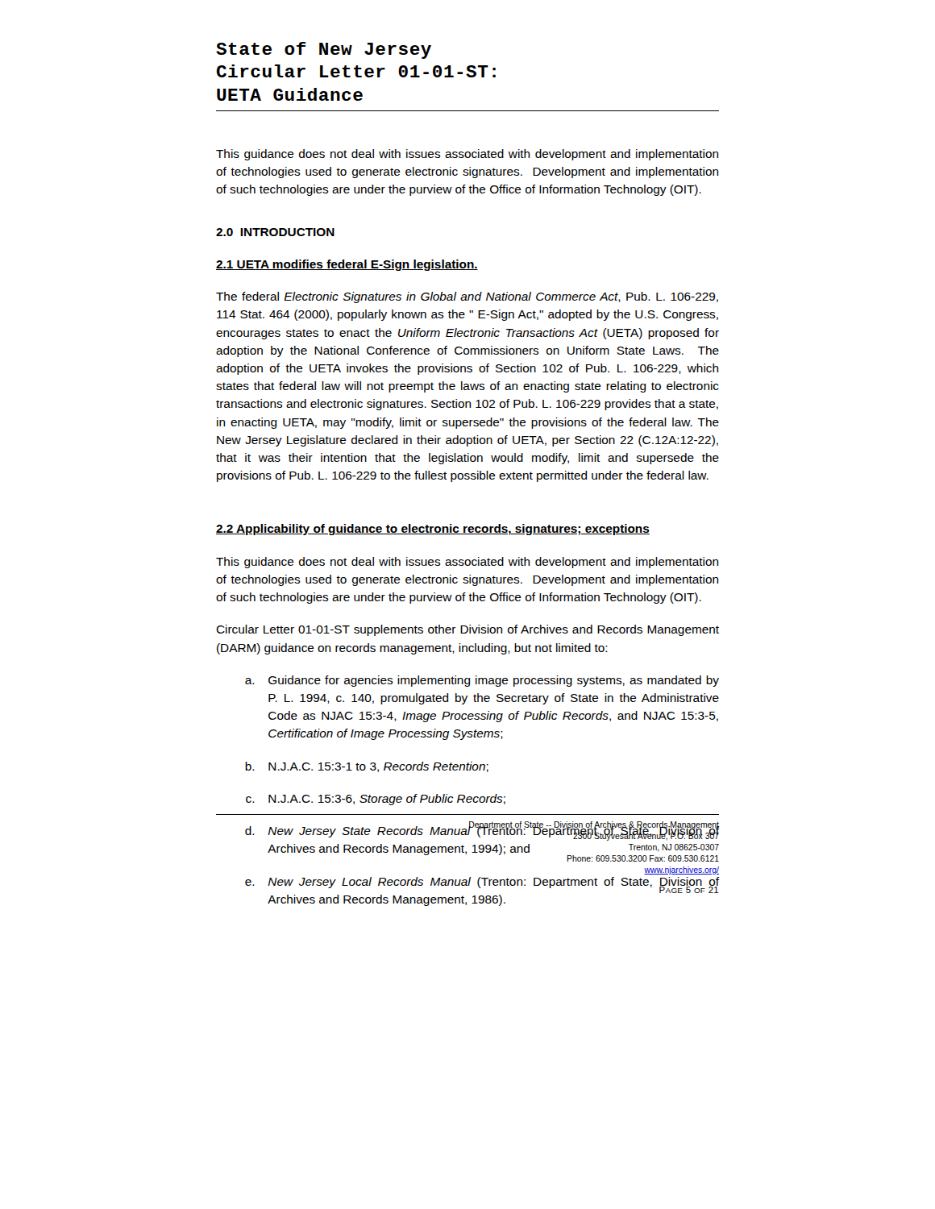State of New Jersey Circular Letter 01-01-ST: UETA Guidance
This guidance does not deal with issues associated with development and implementation of technologies used to generate electronic signatures. Development and implementation of such technologies are under the purview of the Office of Information Technology (OIT).
2.0 INTRODUCTION
2.1 UETA modifies federal E-Sign legislation.
The federal Electronic Signatures in Global and National Commerce Act, Pub. L. 106-229, 114 Stat. 464 (2000), popularly known as the " E-Sign Act," adopted by the U.S. Congress, encourages states to enact the Uniform Electronic Transactions Act (UETA) proposed for adoption by the National Conference of Commissioners on Uniform State Laws. The adoption of the UETA invokes the provisions of Section 102 of Pub. L. 106-229, which states that federal law will not preempt the laws of an enacting state relating to electronic transactions and electronic signatures. Section 102 of Pub. L. 106-229 provides that a state, in enacting UETA, may "modify, limit or supersede" the provisions of the federal law. The New Jersey Legislature declared in their adoption of UETA, per Section 22 (C.12A:12-22), that it was their intention that the legislation would modify, limit and supersede the provisions of Pub. L. 106-229 to the fullest possible extent permitted under the federal law.
2.2 Applicability of guidance to electronic records, signatures; exceptions
This guidance does not deal with issues associated with development and implementation of technologies used to generate electronic signatures. Development and implementation of such technologies are under the purview of the Office of Information Technology (OIT).
Circular Letter 01-01-ST supplements other Division of Archives and Records Management (DARM) guidance on records management, including, but not limited to:
Guidance for agencies implementing image processing systems, as mandated by P. L. 1994, c. 140, promulgated by the Secretary of State in the Administrative Code as NJAC 15:3-4, Image Processing of Public Records, and NJAC 15:3-5, Certification of Image Processing Systems;
N.J.A.C. 15:3-1 to 3, Records Retention;
N.J.A.C. 15:3-6, Storage of Public Records;
New Jersey State Records Manual (Trenton: Department of State, Division of Archives and Records Management, 1994); and
New Jersey Local Records Manual (Trenton: Department of State, Division of Archives and Records Management, 1986).
Department of State -- Division of Archives & Records Management
2300 Stuyvesant Avenue, P.O. Box 307
Trenton, NJ 08625-0307
Phone: 609.530.3200 Fax: 609.530.6121
www.njarchives.org/
PAGE 5 OF 21